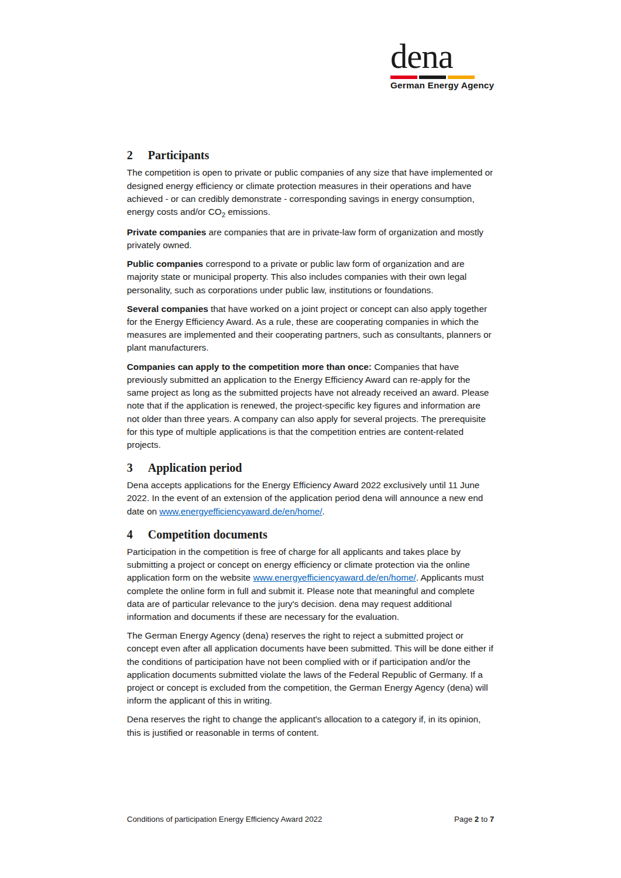dena
German Energy Agency
2 Participants
The competition is open to private or public companies of any size that have implemented or designed energy efficiency or climate protection measures in their operations and have achieved - or can credibly demonstrate - corresponding savings in energy consumption, energy costs and/or CO2 emissions.
Private companies are companies that are in private-law form of organization and mostly privately owned.
Public companies correspond to a private or public law form of organization and are majority state or municipal property. This also includes companies with their own legal personality, such as corporations under public law, institutions or foundations.
Several companies that have worked on a joint project or concept can also apply together for the Energy Efficiency Award. As a rule, these are cooperating companies in which the measures are implemented and their cooperating partners, such as consultants, planners or plant manufacturers.
Companies can apply to the competition more than once: Companies that have previously submitted an application to the Energy Efficiency Award can re-apply for the same project as long as the submitted projects have not already received an award. Please note that if the application is renewed, the project-specific key figures and information are not older than three years. A company can also apply for several projects. The prerequisite for this type of multiple applications is that the competition entries are content-related projects.
3 Application period
Dena accepts applications for the Energy Efficiency Award 2022 exclusively until 11 June 2022. In the event of an extension of the application period dena will announce a new end date on www.energyefficiencyaward.de/en/home/.
4 Competition documents
Participation in the competition is free of charge for all applicants and takes place by submitting a project or concept on energy efficiency or climate protection via the online application form on the website www.energyefficiencyaward.de/en/home/. Applicants must complete the online form in full and submit it. Please note that meaningful and complete data are of particular relevance to the jury's decision. dena may request additional information and documents if these are necessary for the evaluation.
The German Energy Agency (dena) reserves the right to reject a submitted project or concept even after all application documents have been submitted. This will be done either if the conditions of participation have not been complied with or if participation and/or the application documents submitted violate the laws of the Federal Republic of Germany. If a project or concept is excluded from the competition, the German Energy Agency (dena) will inform the applicant of this in writing.
Dena reserves the right to change the applicant's allocation to a category if, in its opinion, this is justified or reasonable in terms of content.
Conditions of participation Energy Efficiency Award 2022
Page 2 to 7